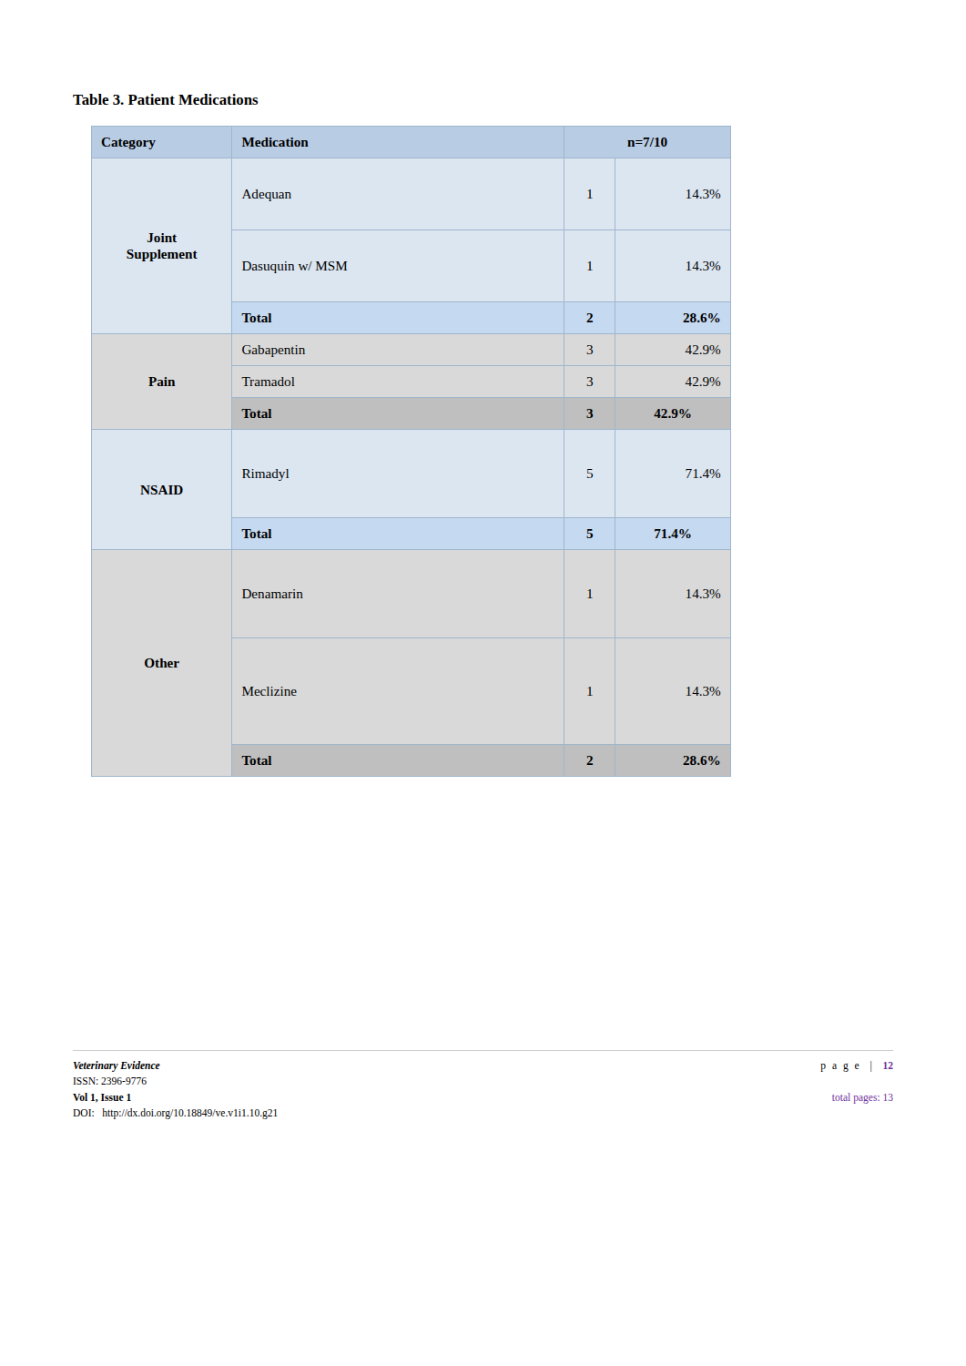Table 3. Patient Medications
| Category | Medication | n=7/10 |
| --- | --- | --- |
| Joint Supplement | Adequan | 1 | 14.3% |
| Dasuquin w/ MSM | 1 | 14.3% |
| Total | 2 | 28.6% |
| Pain | Gabapentin | 3 | 42.9% |
| Tramadol | 3 | 42.9% |
| Total | 3 | 42.9% |
| NSAID | Rimadyl | 5 | 71.4% |
| Total | 5 | 71.4% |
| Other | Denamarin | 1 | 14.3% |
| Meclizine | 1 | 14.3% |
| Total | 2 | 28.6% |
Veterinary Evidence
ISSN: 2396-9776
Vol 1, Issue 1
DOI: http://dx.doi.org/10.18849/ve.v1i1.10.g21
p a g e | 12
total pages: 13